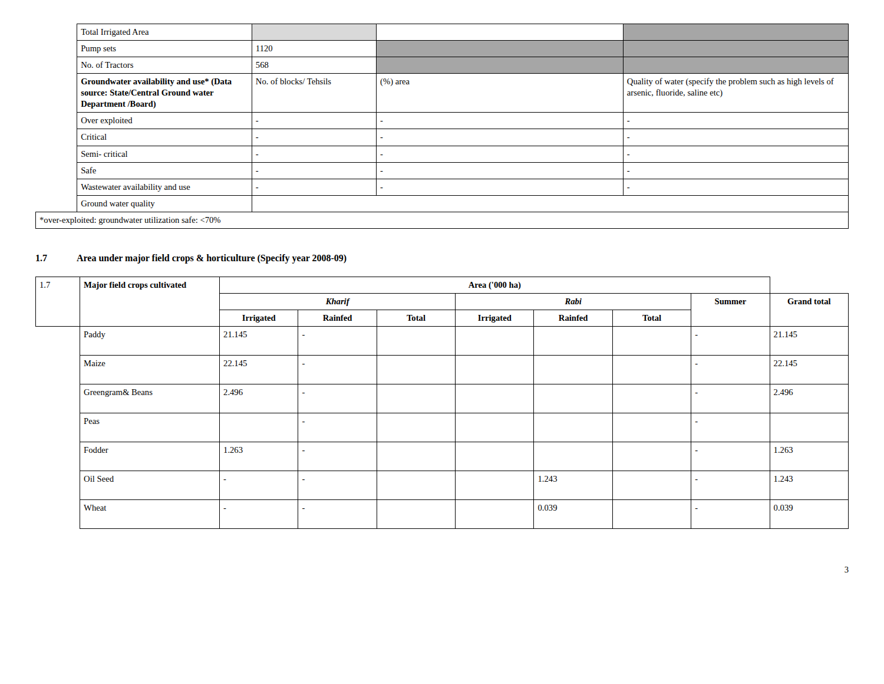| | Total Irrigated Area | | | |
| | Pump sets | 1120 | | |
| | No. of Tractors | 568 | | |
| | Groundwater availability and use* (Data source: State/Central Ground water Department /Board) | No. of blocks/ Tehsils | (%) area | Quality of water (specify the problem such as high levels of arsenic, fluoride, saline etc) |
| | Over exploited | - | - | - |
| | Critical | - | - | - |
| | Semi- critical | - | - | - |
| | Safe | - | - | - |
| | Wastewater availability and use | - | - | - |
| | Ground water quality | |
| *over-exploited: groundwater utilization safe: <70% |
1.7 Area under major field crops & horticulture (Specify year 2008-09)
| 1.7 | Major field crops cultivated | Area ('000 ha) |
| Kharif | Rabi | Summer | Grand total |
| Irrigated | Rainfed | Total | Irrigated | Rainfed | Total |
| | Paddy | 21.145 | - | | | | | - | 21.145 |
| | Maize | 22.145 | - | | | | | - | 22.145 |
| | Greengram& Beans | 2.496 | - | | | | | - | 2.496 |
| | Peas | | - | | | | | - | |
| | Fodder | 1.263 | - | | | | | - | 1.263 |
| | Oil Seed | - | - | | | 1.243 | | - | 1.243 |
| | Wheat | - | - | | | 0.039 | | - | 0.039 |
3